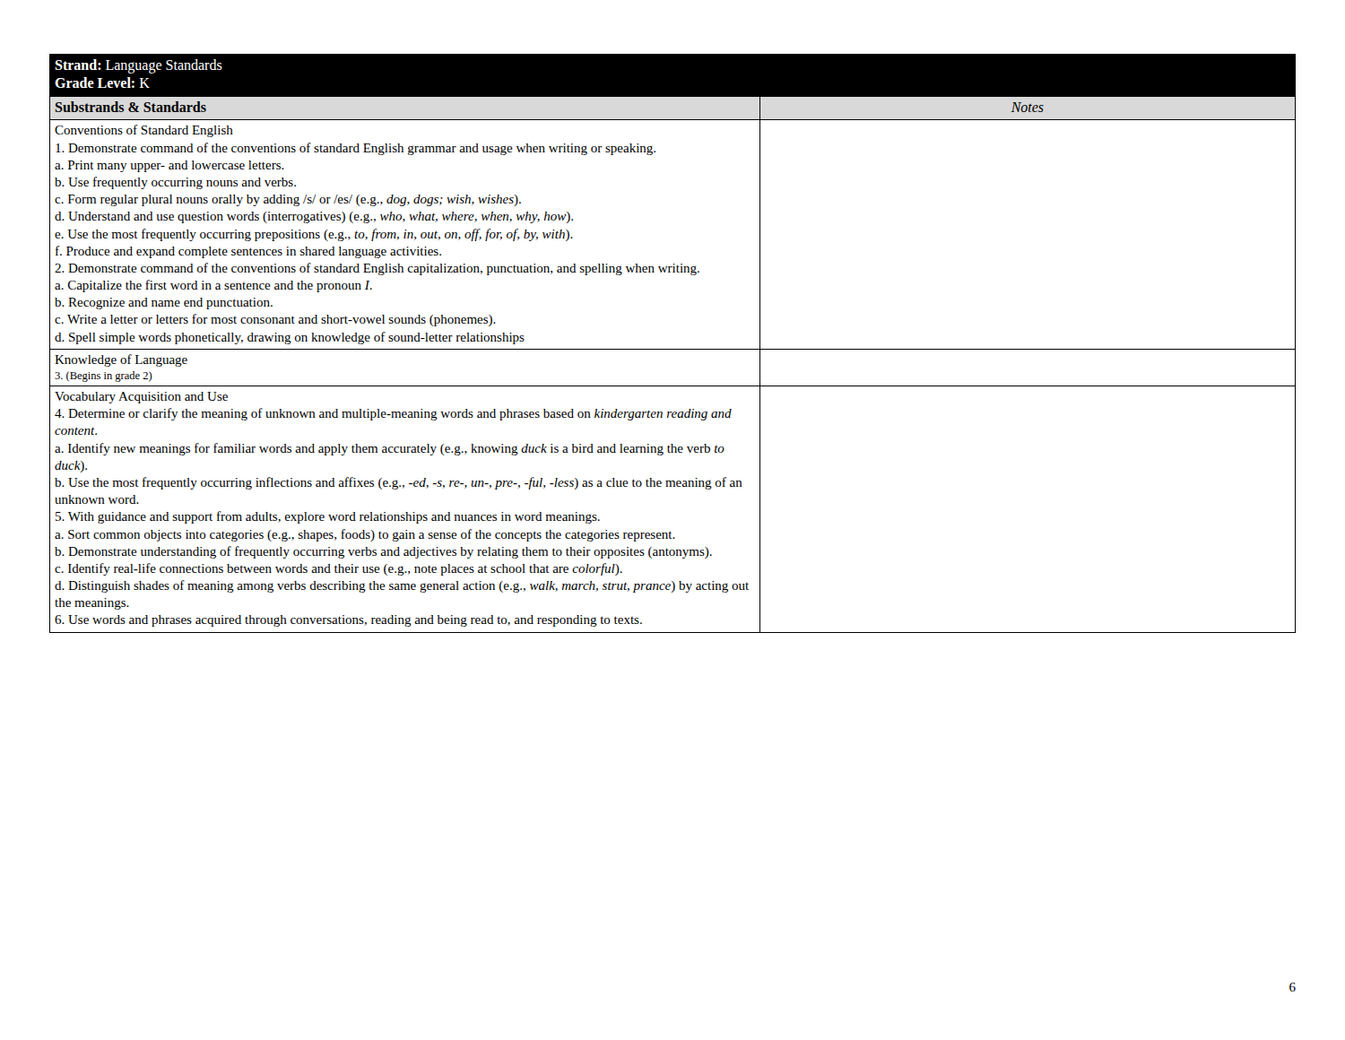| Strand: Language Standards Grade Level: K |
| Substrands & Standards | Notes |
| Conventions of Standard English 1. Demonstrate command of the conventions of standard English grammar and usage when writing or speaking. a. Print many upper- and lowercase letters. b. Use frequently occurring nouns and verbs. c. Form regular plural nouns orally by adding /s/ or /es/ (e.g., dog, dogs; wish, wishes ). d. Understand and use question words (interrogatives) (e.g., who, what, where, when, why, how ). e. Use the most frequently occurring prepositions (e.g., to, from, in, out, on, off, for, of, by, with ). f. Produce and expand complete sentences in shared language activities. 2. Demonstrate command of the conventions of standard English capitalization, punctuation, and spelling when writing. a. Capitalize the first word in a sentence and the pronoun I . b. Recognize and name end punctuation. c. Write a letter or letters for most consonant and short-vowel sounds (phonemes). d. Spell simple words phonetically, drawing on knowledge of sound-letter relationships | |
| Knowledge of Language 3. (Begins in grade 2) | |
| Vocabulary Acquisition and Use 4. Determine or clarify the meaning of unknown and multiple-meaning words and phrases based on kindergarten reading and content . a. Identify new meanings for familiar words and apply them accurately (e.g., knowing duck is a bird and learning the verb to duck ). b. Use the most frequently occurring inflections and affixes (e.g., -ed, -s, re-, un-, pre-, -ful, -less ) as a clue to the meaning of an unknown word. 5. With guidance and support from adults, explore word relationships and nuances in word meanings. a. Sort common objects into categories (e.g., shapes, foods) to gain a sense of the concepts the categories represent. b. Demonstrate understanding of frequently occurring verbs and adjectives by relating them to their opposites (antonyms). c. Identify real-life connections between words and their use (e.g., note places at school that are colorful ). d. Distinguish shades of meaning among verbs describing the same general action (e.g., walk, march, strut, prance ) by acting out the meanings. 6. Use words and phrases acquired through conversations, reading and being read to, and responding to texts. | |
6